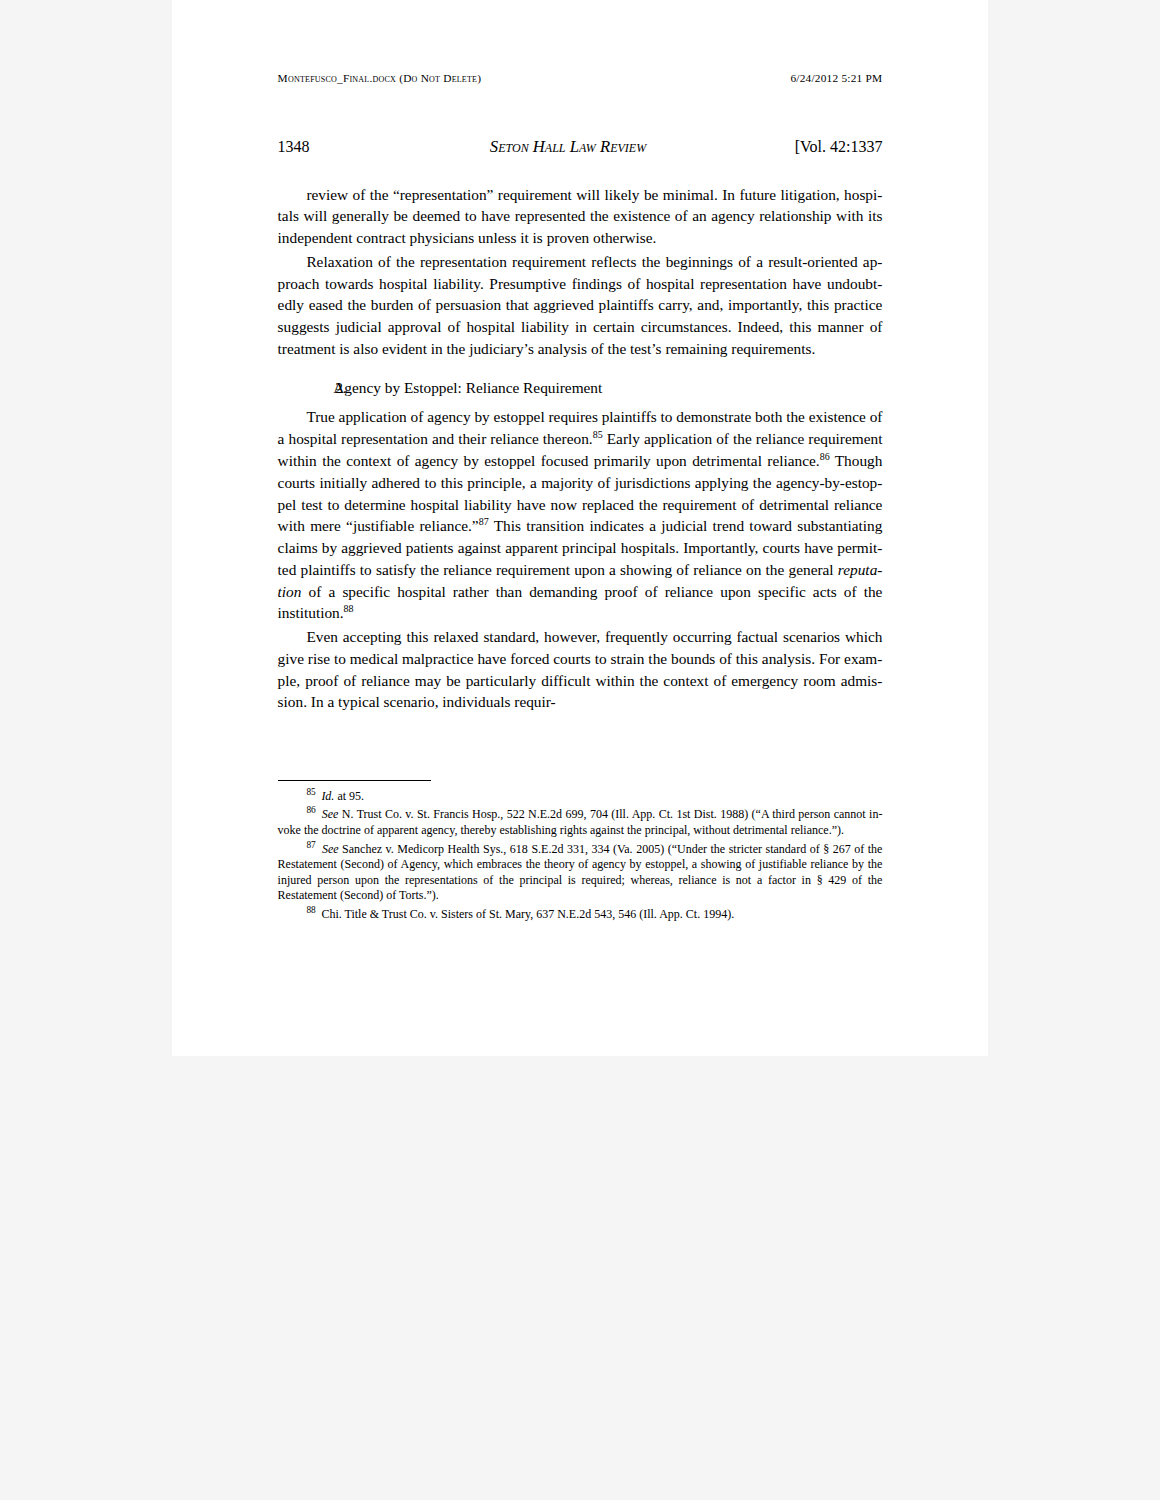Montefusco_Final.docx (Do Not Delete)
6/24/2012 5:21 PM
1348
Seton Hall Law Review
[Vol. 42:1337
review of the “representation” requirement will likely be minimal. In future litigation, hospitals will generally be deemed to have represented the existence of an agency relationship with its independent contract physicians unless it is proven otherwise.
Relaxation of the representation requirement reflects the beginnings of a result-oriented approach towards hospital liability. Presumptive findings of hospital representation have undoubtedly eased the burden of persuasion that aggrieved plaintiffs carry, and, importantly, this practice suggests judicial approval of hospital liability in certain circumstances. Indeed, this manner of treatment is also evident in the judiciary’s analysis of the test’s remaining requirements.
2. Agency by Estoppel: Reliance Requirement
True application of agency by estoppel requires plaintiffs to demonstrate both the existence of a hospital representation and their reliance thereon.85 Early application of the reliance requirement within the context of agency by estoppel focused primarily upon detrimental reliance.86 Though courts initially adhered to this principle, a majority of jurisdictions applying the agency-by-estoppel test to determine hospital liability have now replaced the requirement of detrimental reliance with mere “justifiable reliance.”87 This transition indicates a judicial trend toward substantiating claims by aggrieved patients against apparent principal hospitals. Importantly, courts have permitted plaintiffs to satisfy the reliance requirement upon a showing of reliance on the general reputation of a specific hospital rather than demanding proof of reliance upon specific acts of the institution.88
Even accepting this relaxed standard, however, frequently occurring factual scenarios which give rise to medical malpractice have forced courts to strain the bounds of this analysis. For example, proof of reliance may be particularly difficult within the context of emergency room admission. In a typical scenario, individuals requir-
85 Id. at 95.
86 See N. Trust Co. v. St. Francis Hosp., 522 N.E.2d 699, 704 (Ill. App. Ct. 1st Dist. 1988) (“A third person cannot invoke the doctrine of apparent agency, thereby establishing rights against the principal, without detrimental reliance.”).
87 See Sanchez v. Medicorp Health Sys., 618 S.E.2d 331, 334 (Va. 2005) (“Under the stricter standard of § 267 of the Restatement (Second) of Agency, which embraces the theory of agency by estoppel, a showing of justifiable reliance by the injured person upon the representations of the principal is required; whereas, reliance is not a factor in § 429 of the Restatement (Second) of Torts.”).
88 Chi. Title & Trust Co. v. Sisters of St. Mary, 637 N.E.2d 543, 546 (Ill. App. Ct. 1994).